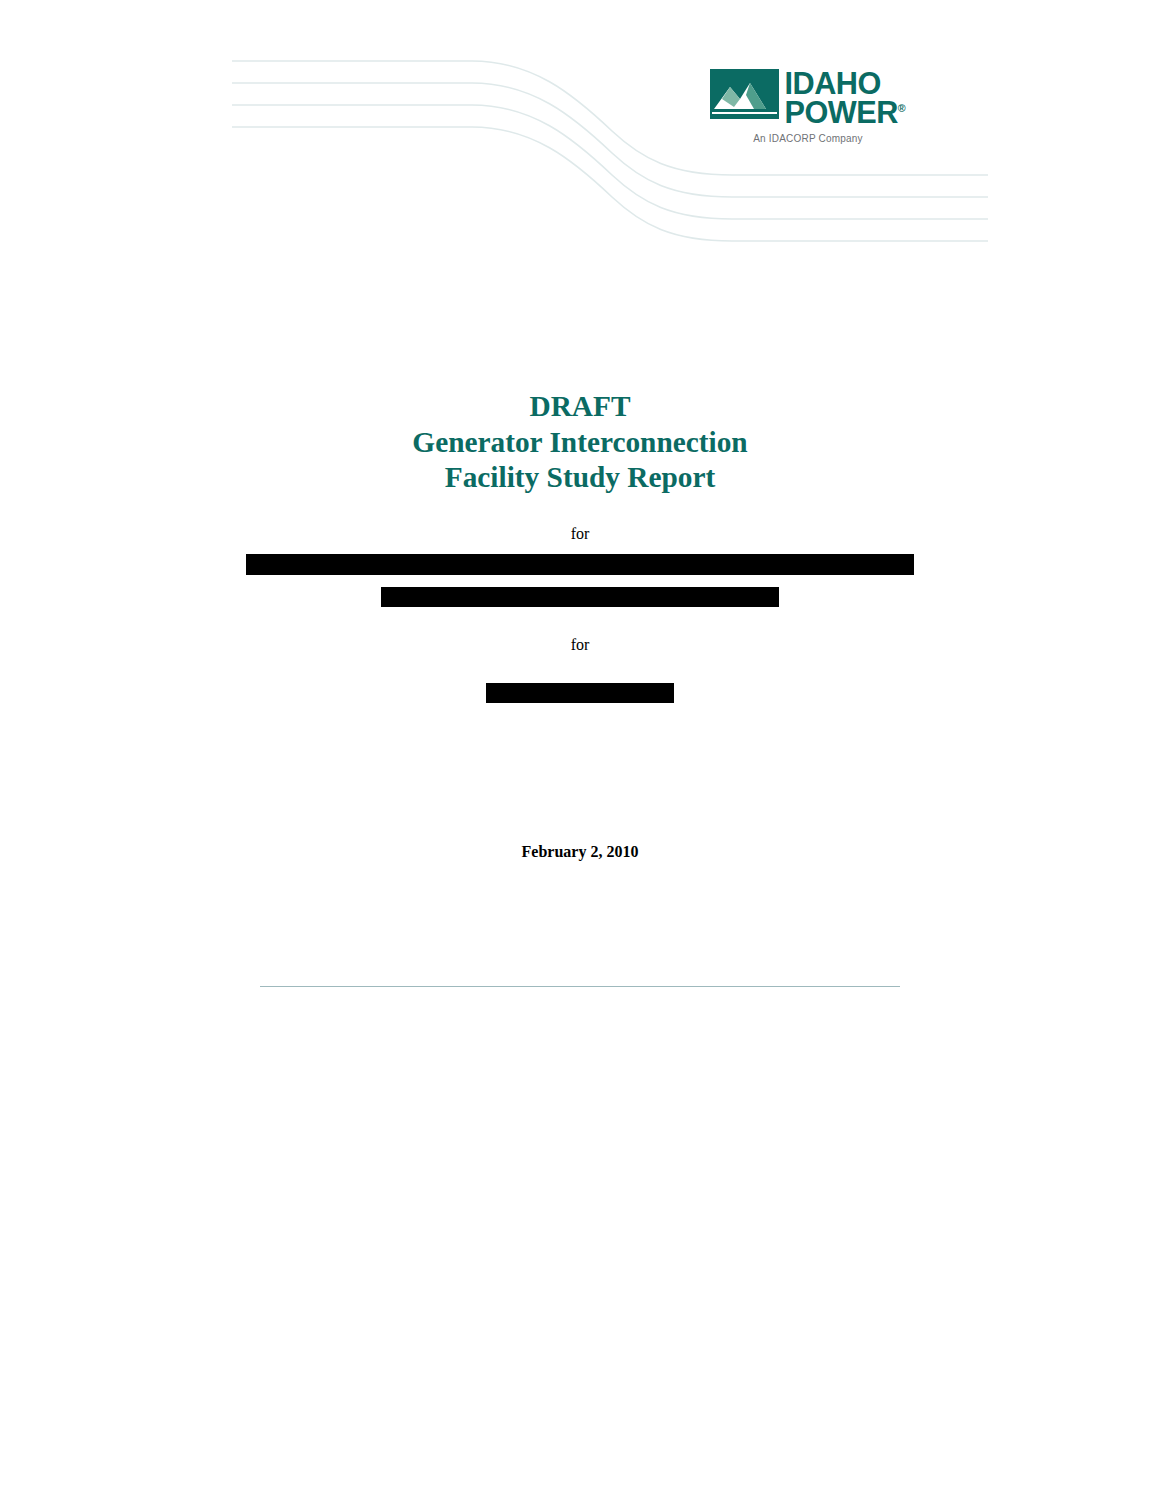IDAHO
POWER®
An IDACORP Company
DRAFT
Generator Interconnection
Facility Study Report
for
for
February 2, 2010